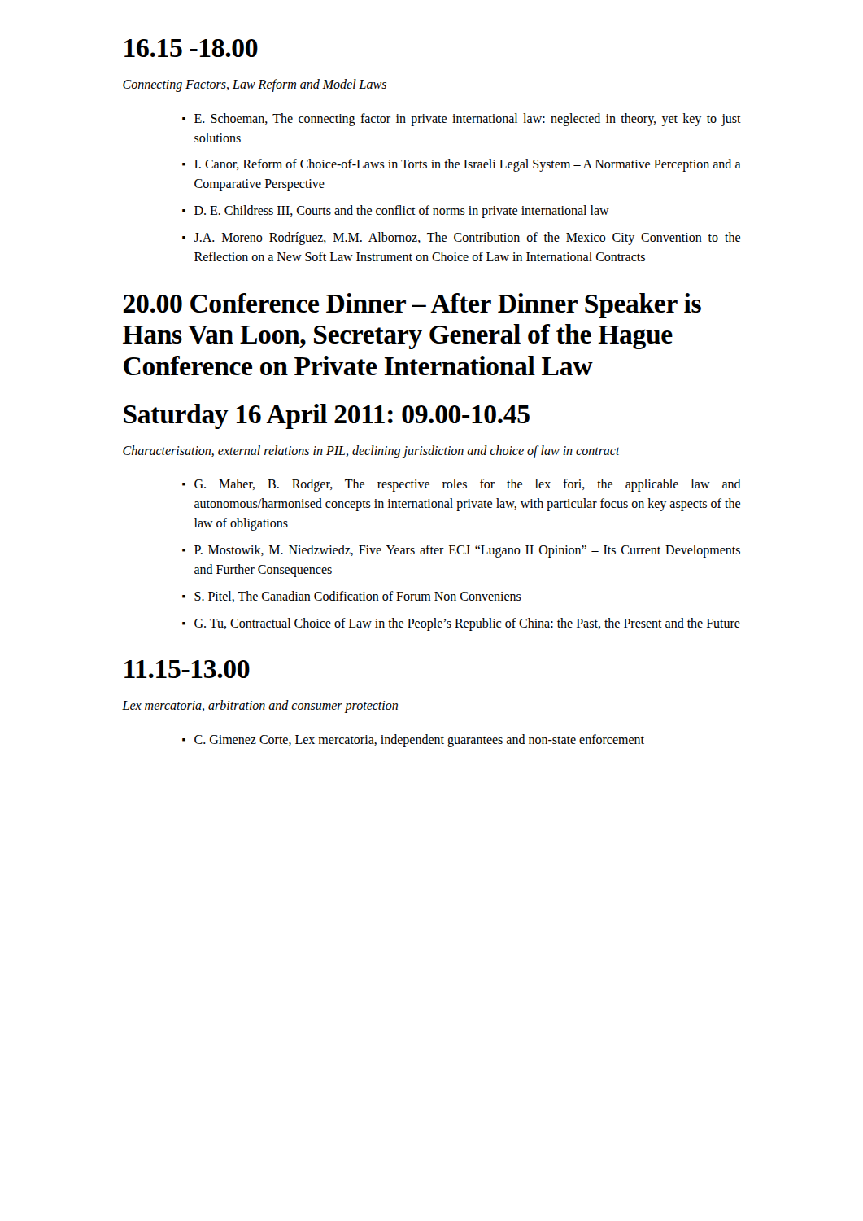16.15 -18.00
Connecting Factors, Law Reform and Model Laws
E. Schoeman, The connecting factor in private international law: neglected in theory, yet key to just solutions
I. Canor, Reform of Choice-of-Laws in Torts in the Israeli Legal System – A Normative Perception and a Comparative Perspective
D. E. Childress III, Courts and the conflict of norms in private international law
J.A. Moreno Rodríguez, M.M. Albornoz, The Contribution of the Mexico City Convention to the Reflection on a New Soft Law Instrument on Choice of Law in International Contracts
20.00 Conference Dinner – After Dinner Speaker is Hans Van Loon, Secretary General of the Hague Conference on Private International Law
Saturday 16 April 2011: 09.00-10.45
Characterisation, external relations in PIL, declining jurisdiction and choice of law in contract
G. Maher, B. Rodger, The respective roles for the lex fori, the applicable law and autonomous/harmonised concepts in international private law, with particular focus on key aspects of the law of obligations
P. Mostowik, M. Niedzwiedz, Five Years after ECJ “Lugano II Opinion” – Its Current Developments and Further Consequences
S. Pitel, The Canadian Codification of Forum Non Conveniens
G. Tu, Contractual Choice of Law in the People’s Republic of China: the Past, the Present and the Future
11.15-13.00
Lex mercatoria, arbitration and consumer protection
C. Gimenez Corte, Lex mercatoria, independent guarantees and non-state enforcement